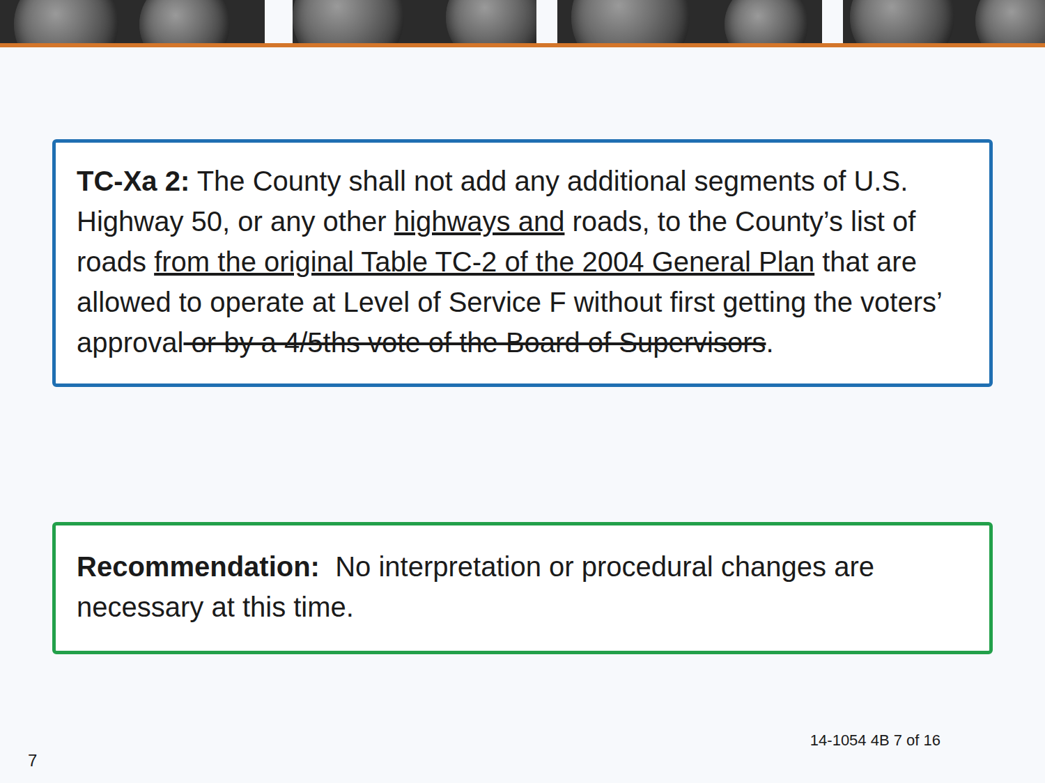TC-Xa 2: The County shall not add any additional segments of U.S. Highway 50, or any other highways and roads, to the County’s list of roads from the original Table TC-2 of the 2004 General Plan that are allowed to operate at Level of Service F without first getting the voters’ approval or by a 4/5ths vote of the Board of Supervisors.
Recommendation: No interpretation or procedural changes are necessary at this time.
14-1054 4B 7 of 16
7